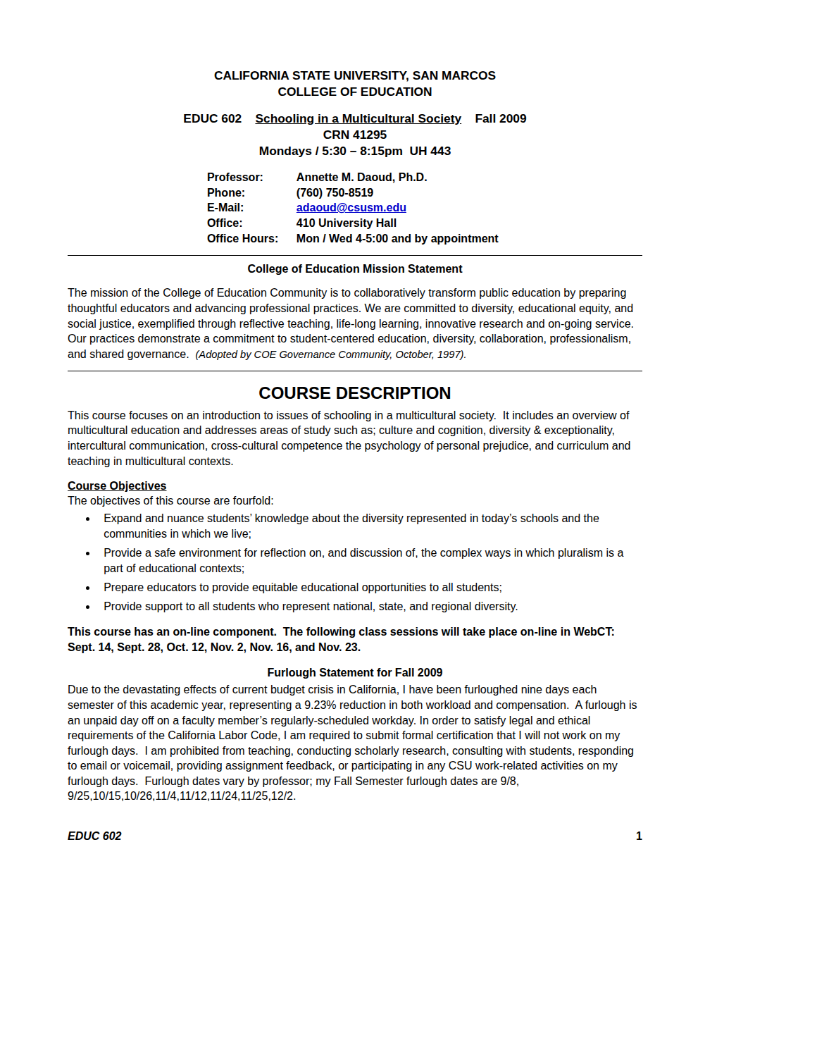CALIFORNIA STATE UNIVERSITY, SAN MARCOS
COLLEGE OF EDUCATION
EDUC 602 Schooling in a Multicultural Society Fall 2009
CRN 41295
Mondays / 5:30 – 8:15pm UH 443
| Professor: | Annette M. Daoud, Ph.D. |
| Phone: | (760) 750-8519 |
| E-Mail: | adaoud@csusm.edu |
| Office: | 410 University Hall |
| Office Hours: | Mon / Wed 4-5:00 and by appointment |
College of Education Mission Statement
The mission of the College of Education Community is to collaboratively transform public education by preparing thoughtful educators and advancing professional practices. We are committed to diversity, educational equity, and social justice, exemplified through reflective teaching, life-long learning, innovative research and on-going service. Our practices demonstrate a commitment to student-centered education, diversity, collaboration, professionalism, and shared governance. (Adopted by COE Governance Community, October, 1997).
COURSE DESCRIPTION
This course focuses on an introduction to issues of schooling in a multicultural society. It includes an overview of multicultural education and addresses areas of study such as; culture and cognition, diversity & exceptionality, intercultural communication, cross-cultural competence the psychology of personal prejudice, and curriculum and teaching in multicultural contexts.
Course Objectives
The objectives of this course are fourfold:
Expand and nuance students’ knowledge about the diversity represented in today’s schools and the communities in which we live;
Provide a safe environment for reflection on, and discussion of, the complex ways in which pluralism is a part of educational contexts;
Prepare educators to provide equitable educational opportunities to all students;
Provide support to all students who represent national, state, and regional diversity.
This course has an on-line component. The following class sessions will take place on-line in WebCT: Sept. 14, Sept. 28, Oct. 12, Nov. 2, Nov. 16, and Nov. 23.
Furlough Statement for Fall 2009
Due to the devastating effects of current budget crisis in California, I have been furloughed nine days each semester of this academic year, representing a 9.23% reduction in both workload and compensation. A furlough is an unpaid day off on a faculty member’s regularly-scheduled workday. In order to satisfy legal and ethical requirements of the California Labor Code, I am required to submit formal certification that I will not work on my furlough days. I am prohibited from teaching, conducting scholarly research, consulting with students, responding to email or voicemail, providing assignment feedback, or participating in any CSU work-related activities on my furlough days. Furlough dates vary by professor; my Fall Semester furlough dates are 9/8, 9/25,10/15,10/26,11/4,11/12,11/24,11/25,12/2.
EDUC 602 1